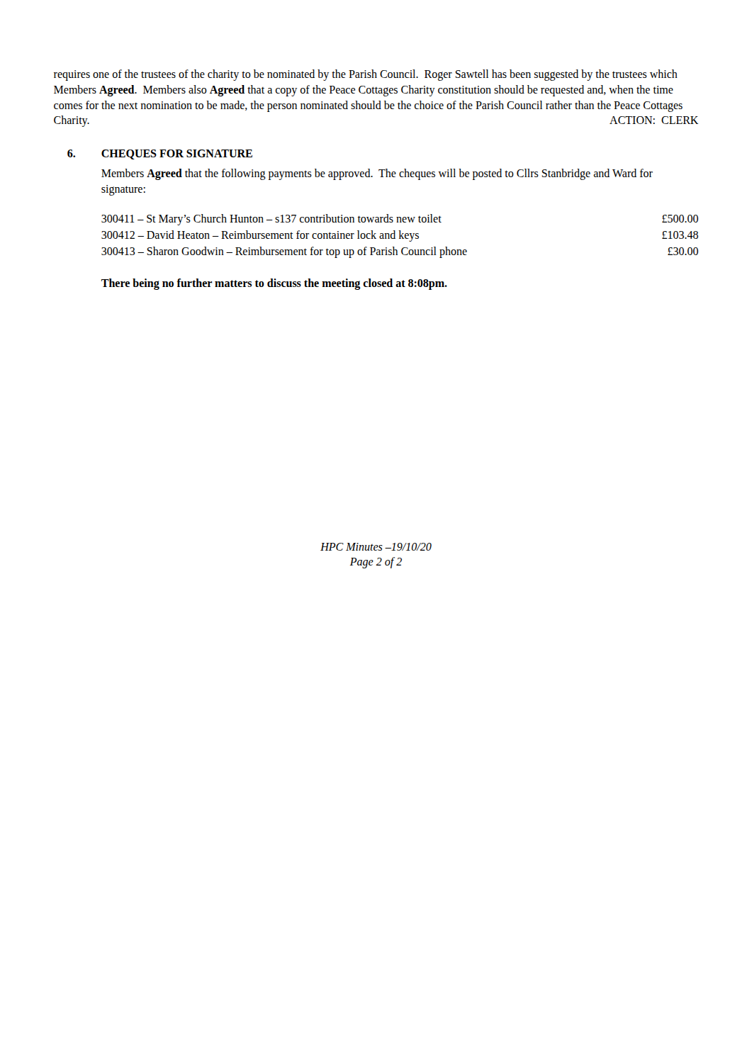requires one of the trustees of the charity to be nominated by the Parish Council. Roger Sawtell has been suggested by the trustees which Members Agreed. Members also Agreed that a copy of the Peace Cottages Charity constitution should be requested and, when the time comes for the next nomination to be made, the person nominated should be the choice of the Parish Council rather than the Peace Cottages Charity.ACTION: CLERK
6. CHEQUES FOR SIGNATURE
Members Agreed that the following payments be approved. The cheques will be posted to Cllrs Stanbridge and Ward for signature:
| 300411 – St Mary’s Church Hunton – s137 contribution towards new toilet | £500.00 |
| 300412 – David Heaton – Reimbursement for container lock and keys | £103.48 |
| 300413 – Sharon Goodwin – Reimbursement for top up of Parish Council phone | £30.00 |
There being no further matters to discuss the meeting closed at 8:08pm.
HPC Minutes –19/10/20
Page 2 of 2